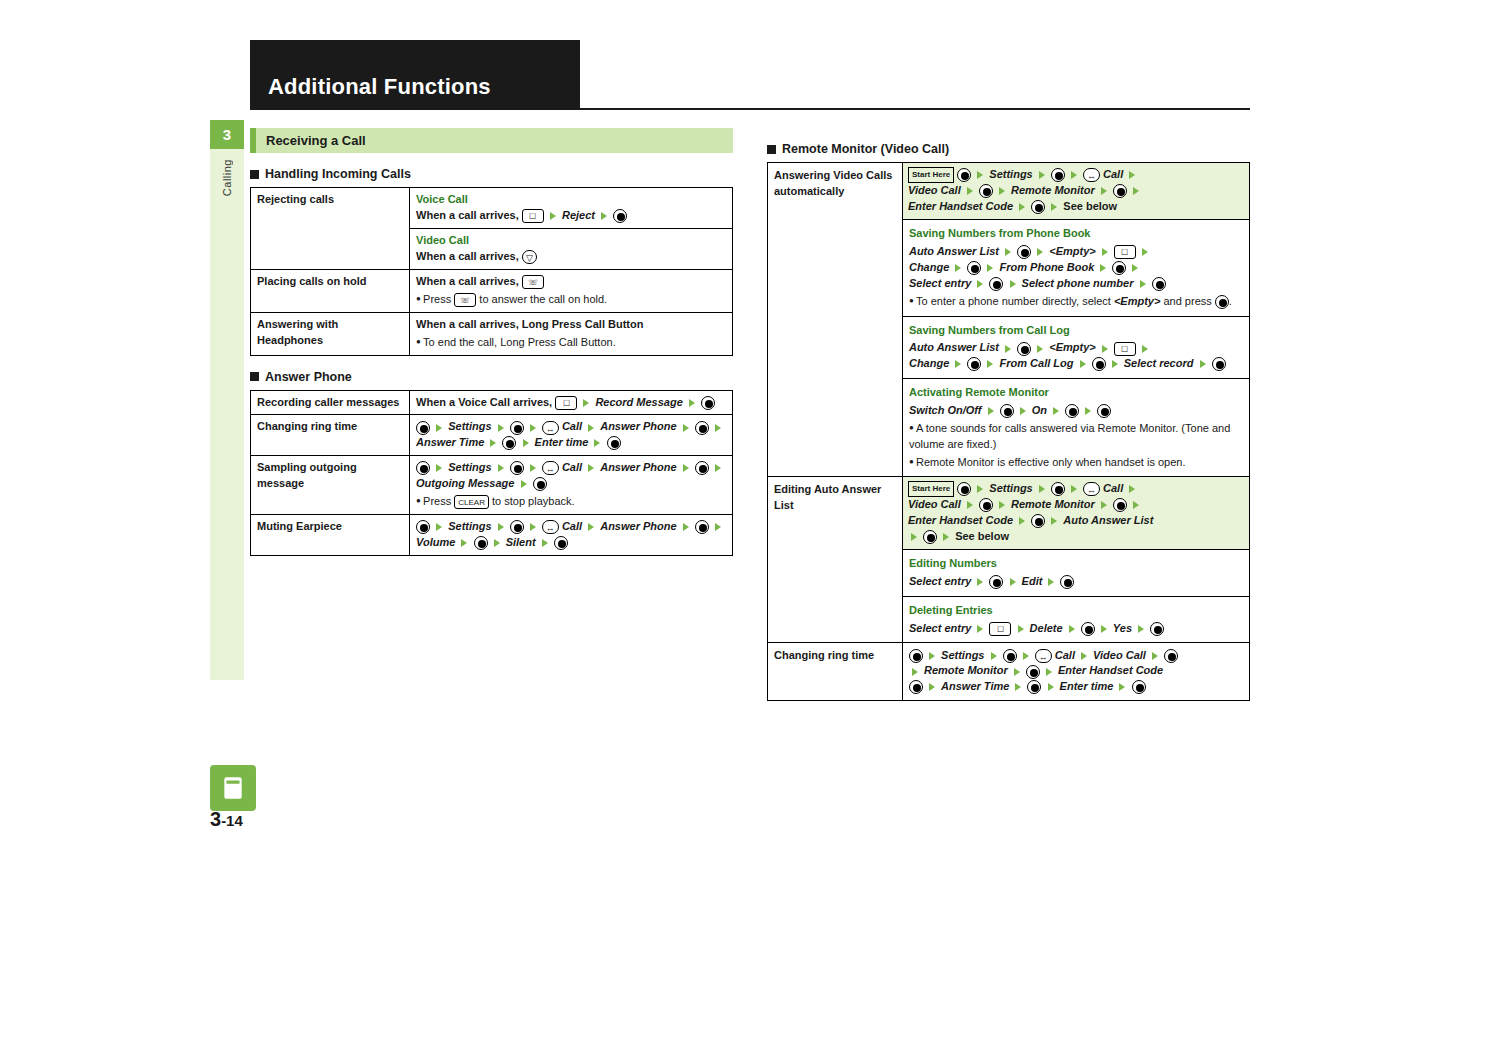3
Calling
Additional Functions
Receiving a Call
Handling Incoming Calls
| Rejecting calls | Voice Call When a call arrives, ☐ Reject |
| Video Call When a call arrives, ▽ |
| Placing calls on hold | When a call arrives, ☏ Press ☏ to answer the call on hold. |
| Answering with Headphones | When a call arrives, Long Press Call Button To end the call, Long Press Call Button. |
Answer Phone
| Recording caller messages | When a Voice Call arrives, ☐ Record Message |
| Changing ring time | Settings ↔ Call Answer Phone Answer Time Enter time |
| Sampling outgoing message | Settings ↔ Call Answer Phone Outgoing Message Press CLEAR to stop playback. |
| Muting Earpiece | Settings ↔ Call Answer Phone Volume Silent |
Remote Monitor (Video Call)
| Answering Video Calls automatically | Start Here Settings ↔ Call Video Call Remote Monitor Enter Handset Code See below Saving Numbers from Phone Book Auto Answer List <Empty> ☐ Change From Phone Book Select entry Select phone number To enter a phone number directly, select <Empty> and press . Saving Numbers from Call Log Auto Answer List <Empty> ☐ Change From Call Log Select record Activating Remote Monitor Switch On/Off On A tone sounds for calls answered via Remote Monitor. (Tone and volume are fixed.) Remote Monitor is effective only when handset is open. |
| Editing Auto Answer List | Start Here Settings ↔ Call Video Call Remote Monitor Enter Handset Code Auto Answer List See below Editing Numbers Select entry Edit Deleting Entries Select entry ☐ Delete Yes |
| Changing ring time | Settings ↔ Call Video Call Remote Monitor Enter Handset Code Answer Time Enter time |
3-14